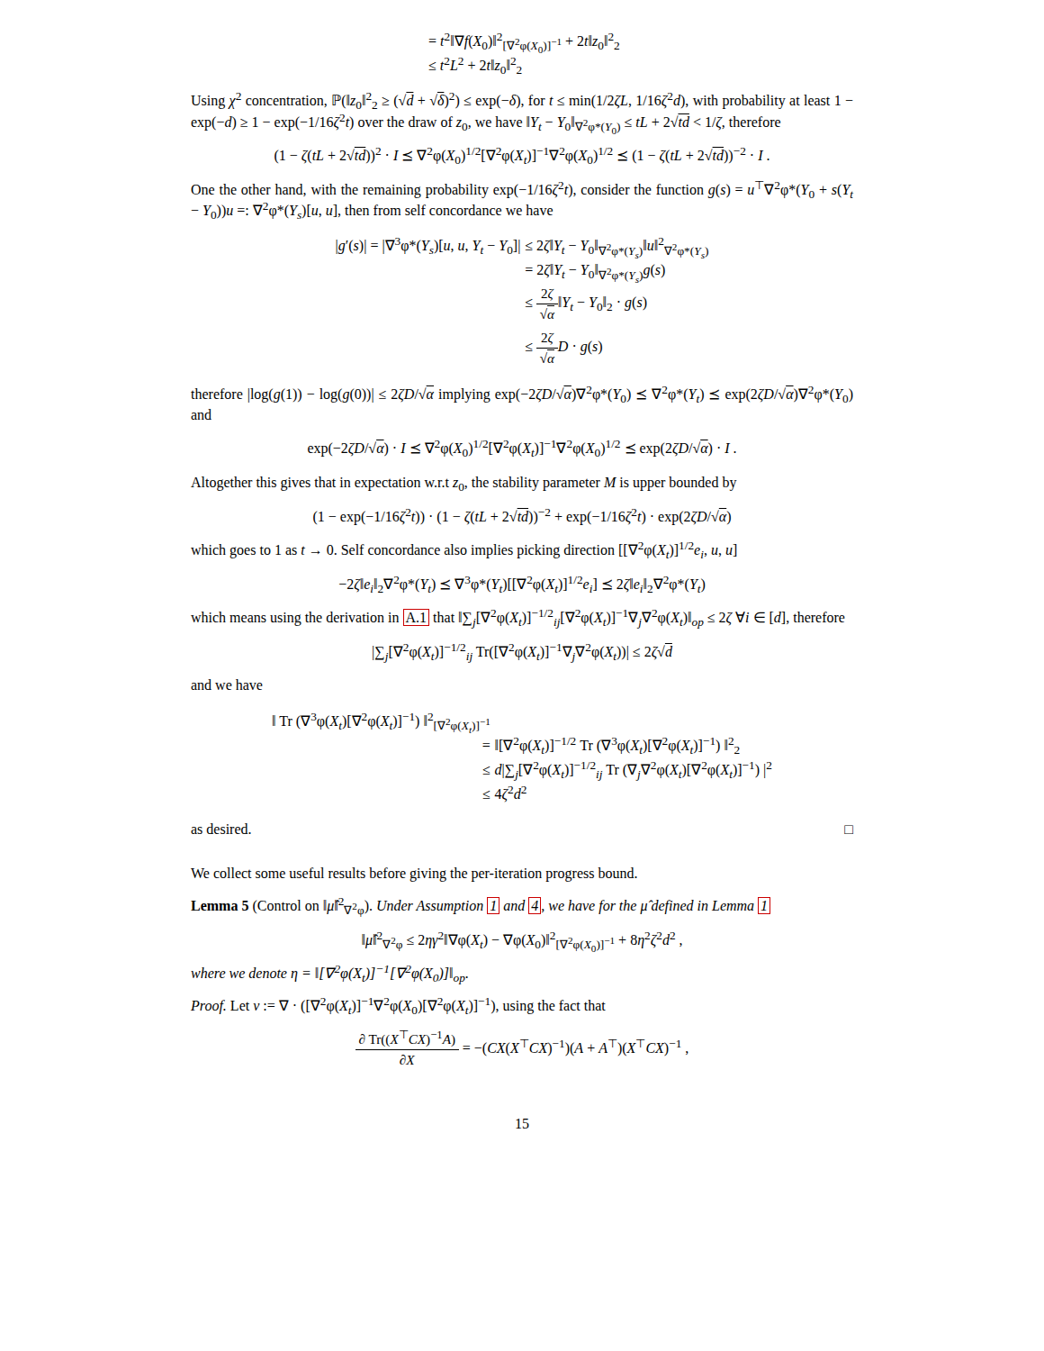= t2‖∇f(X0)‖2[∇2φ(X0)]−1 + 2t‖z0‖22
≤ t2L2 + 2t‖z0‖22
Using χ2 concentration, ℙ(‖z0‖22 ≥ (√d + √δ)2) ≤ exp(−δ), for t ≤ min(1/2ζL, 1/16ζ2d), with probability at least 1 − exp(−d) ≥ 1 − exp(−1/16ζ2t) over the draw of z0, we have ‖Yt − Y0‖∇2φ*(Y0) ≤ tL + 2√td < 1/ζ, therefore
(1 − ζ(tL + 2√td))2 · I ⪯ ∇2φ(X0)1/2[∇2φ(Xt)]−1∇2φ(X0)1/2 ⪯ (1 − ζ(tL + 2√td))−2 · I .
One the other hand, with the remaining probability exp(−1/16ζ2t), consider the function g(s) = u⊤∇2φ*(Y0 + s(Yt − Y0))u =: ∇2φ*(Ys)[u, u], then from self concordance we have
|g′(s)| = |∇3φ*(Ys)[u, u, Yt − Y0]| ≤ 2ζ‖Yt − Y0‖∇2φ*(Ys)‖u‖2∇2φ*(Ys)
= 2ζ‖Yt − Y0‖∇2φ*(Ys)g(s)
≤ 2ζ√α‖Yt − Y0‖2 · g(s)
≤ 2ζ√α D · g(s)
therefore |log(g(1)) − log(g(0))| ≤ 2ζD/√α implying exp(−2ζD/√α)∇2φ*(Y0) ⪯ ∇2φ*(Yt) ⪯ exp(2ζD/√α)∇2φ*(Y0) and
exp(−2ζD/√α) · I ⪯ ∇2φ(X0)1/2[∇2φ(Xt)]−1∇2φ(X0)1/2 ⪯ exp(2ζD/√α) · I .
Altogether this gives that in expectation w.r.t z0, the stability parameter M is upper bounded by
(1 − exp(−1/16ζ2t)) · (1 − ζ(tL + 2√td))−2 + exp(−1/16ζ2t) · exp(2ζD/√α)
which goes to 1 as t → 0. Self concordance also implies picking direction [[∇2φ(Xt)]1/2ei, u, u]
−2ζ‖ei‖2∇2φ*(Yt) ⪯ ∇3φ*(Yt)[[∇2φ(Xt)]1/2ei] ⪯ 2ζ‖ei‖2∇2φ*(Yt)
which means using the derivation in A.1 that ‖∑j[∇2φ(Xt)]−1/2ij[∇2φ(Xt)]−1∇j∇2φ(Xt)‖op ≤ 2ζ ∀i ∈ [d], therefore
|∑j[∇2φ(Xt)]−1/2ij Tr([∇2φ(Xt)]−1∇j∇2φ(Xt))| ≤ 2ζ√d
and we have
‖ Tr (∇3φ(Xt)[∇2φ(Xt)]−1) ‖2[∇2φ(Xt)]−1
= ‖[∇2φ(Xt)]−1/2 Tr (∇3φ(Xt)[∇2φ(Xt)]−1) ‖22
≤ d|∑j[∇2φ(Xt)]−1/2ij Tr (∇j∇2φ(Xt)[∇2φ(Xt)]−1) |2
≤ 4ζ2d2
as desired. □
We collect some useful results before giving the per-iteration progress bound.
Lemma 5 (Control on ‖μ̂‖2∇2φ). Under Assumption 1 and 4, we have for the μ̂ defined in Lemma 1
‖μ̂‖2∇2φ ≤ 2ηγ2‖∇φ(Xt) − ∇φ(X0)‖2[∇2φ(X0)]−1 + 8η2ζ2d2 ,
where we denote η = ‖[∇2φ(Xt)]−1[∇2φ(X0)]‖op.
Proof. Let v := ∇ · ([∇2φ(Xt)]−1∇2φ(X0)[∇2φ(Xt)]−1), using the fact that
∂ Tr((X⊤CX)−1A)∂X = −(CX(X⊤CX)−1)(A + A⊤)(X⊤CX)−1 ,
15